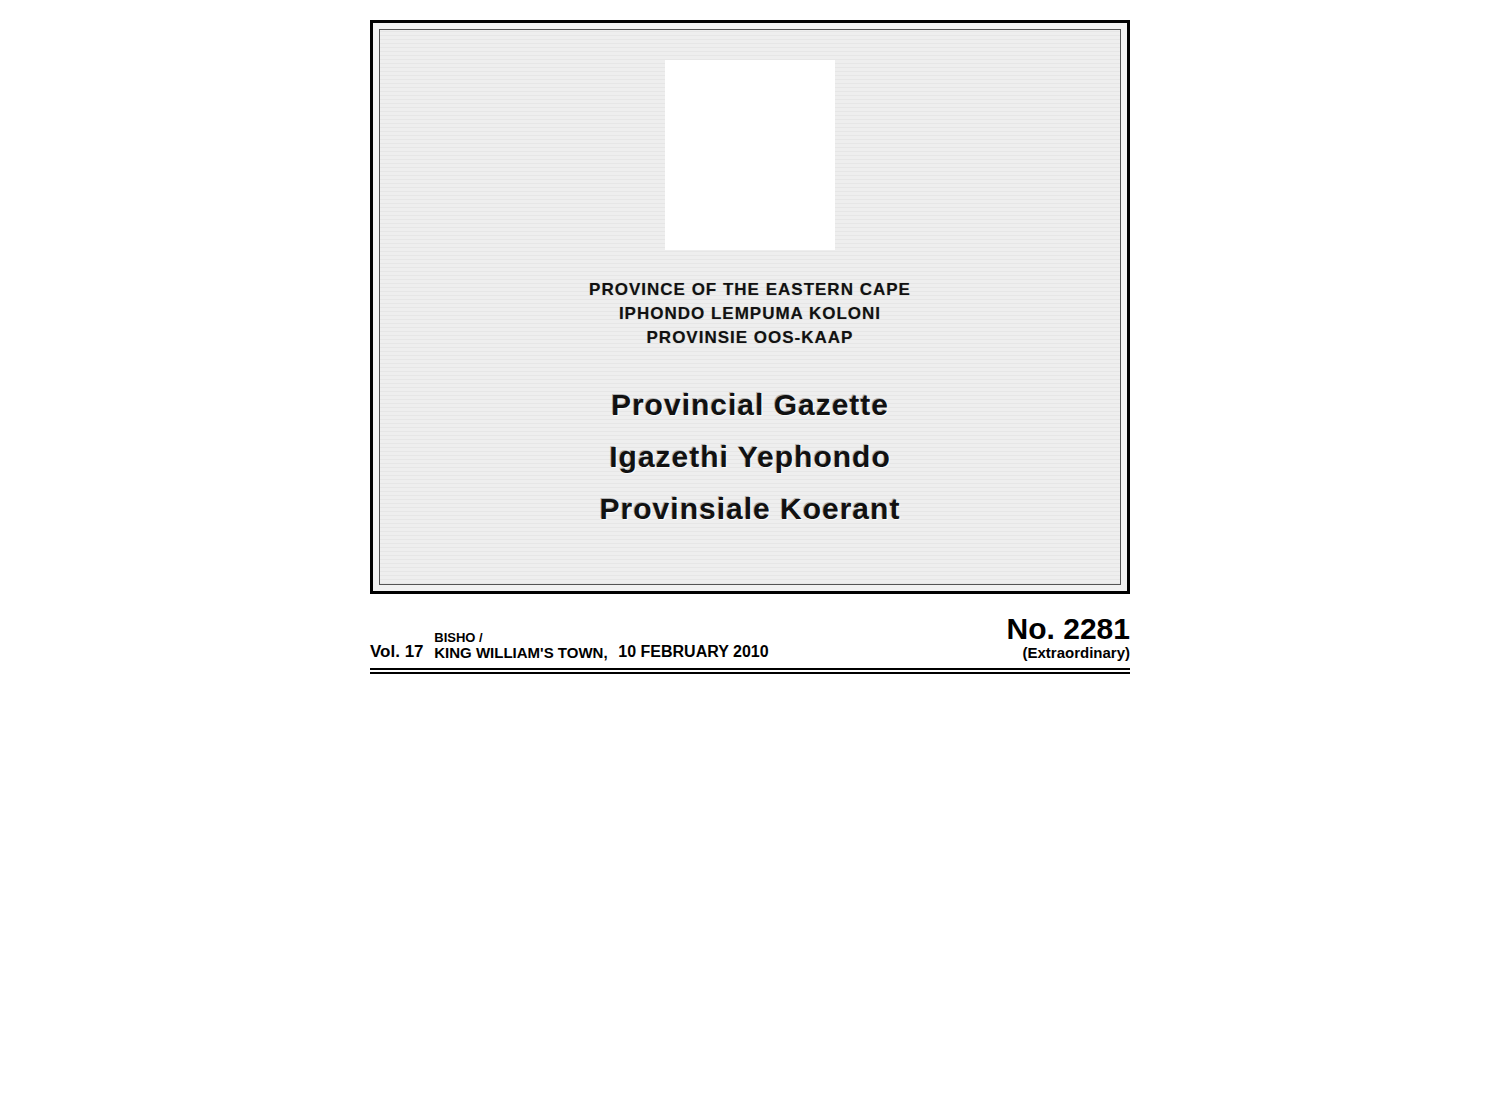PROVINCE OF THE EASTERN CAPE
IPHONDO LEMPUMA KOLONI
PROVINSIE OOS-KAAP
Provincial Gazette
Igazethi Yephondo
Provinsiale Koerant
Vol. 17 BISHO / KING WILLIAM'S TOWN, 10 FEBRUARY 2010
No. 2281
(Extraordinary)